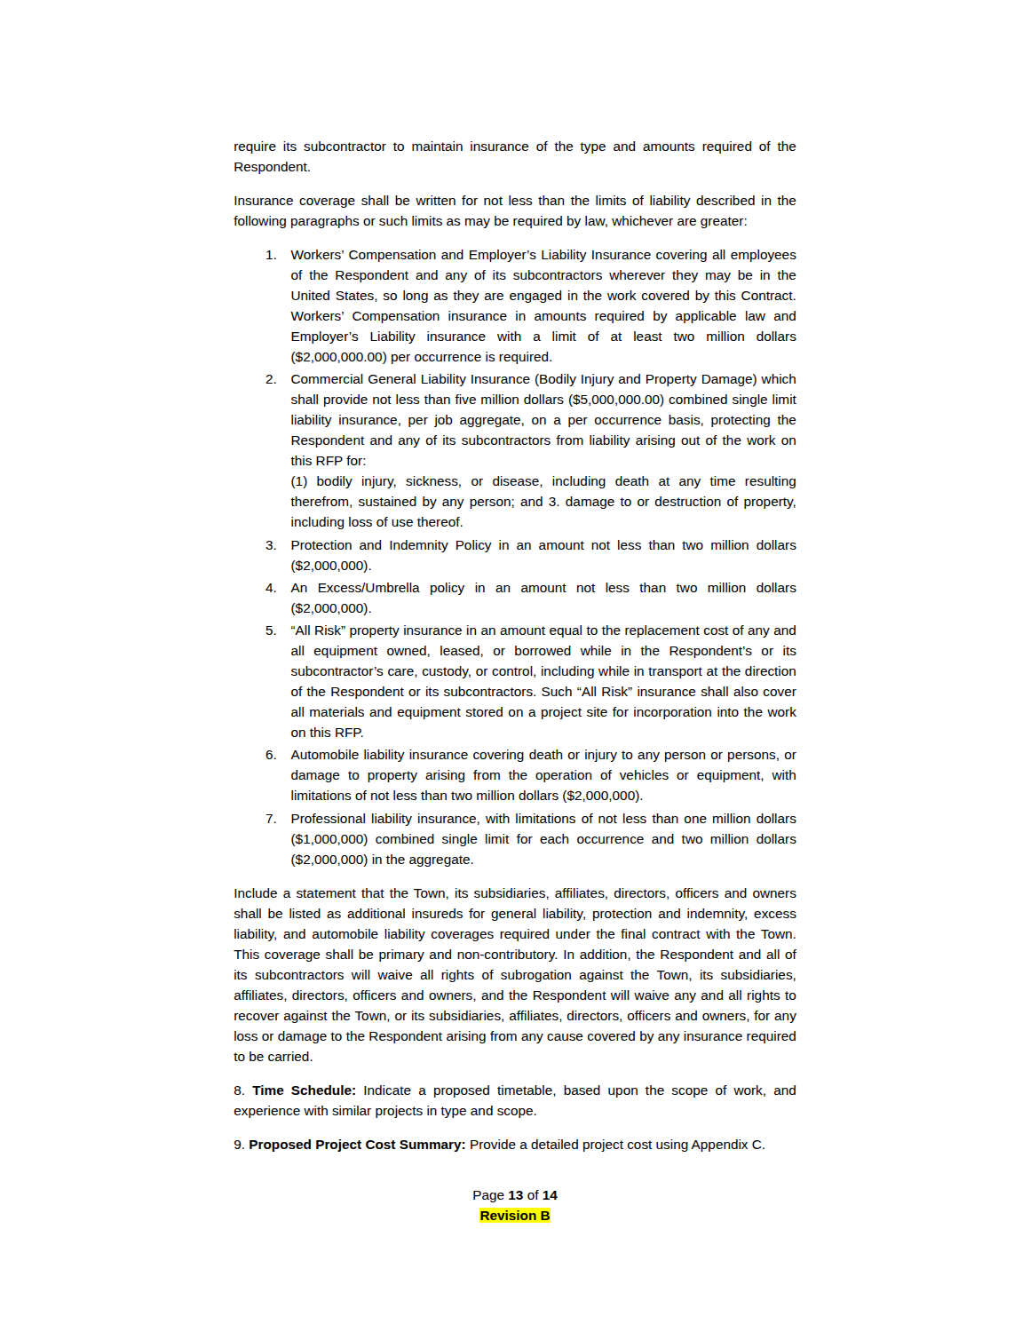require its subcontractor to maintain insurance of the type and amounts required of the Respondent.
Insurance coverage shall be written for not less than the limits of liability described in the following paragraphs or such limits as may be required by law, whichever are greater:
Workers’ Compensation and Employer’s Liability Insurance covering all employees of the Respondent and any of its subcontractors wherever they may be in the United States, so long as they are engaged in the work covered by this Contract. Workers’ Compensation insurance in amounts required by applicable law and Employer’s Liability insurance with a limit of at least two million dollars ($2,000,000.00) per occurrence is required.
Commercial General Liability Insurance (Bodily Injury and Property Damage) which shall provide not less than five million dollars ($5,000,000.00) combined single limit liability insurance, per job aggregate, on a per occurrence basis, protecting the Respondent and any of its subcontractors from liability arising out of the work on this RFP for:
(1) bodily injury, sickness, or disease, including death at any time resulting therefrom, sustained by any person; and 3. damage to or destruction of property, including loss of use thereof.
Protection and Indemnity Policy in an amount not less than two million dollars ($2,000,000).
An Excess/Umbrella policy in an amount not less than two million dollars ($2,000,000).
“All Risk” property insurance in an amount equal to the replacement cost of any and all equipment owned, leased, or borrowed while in the Respondent’s or its subcontractor’s care, custody, or control, including while in transport at the direction of the Respondent or its subcontractors. Such “All Risk” insurance shall also cover all materials and equipment stored on a project site for incorporation into the work on this RFP.
Automobile liability insurance covering death or injury to any person or persons, or damage to property arising from the operation of vehicles or equipment, with limitations of not less than two million dollars ($2,000,000).
Professional liability insurance, with limitations of not less than one million dollars ($1,000,000) combined single limit for each occurrence and two million dollars ($2,000,000) in the aggregate.
Include a statement that the Town, its subsidiaries, affiliates, directors, officers and owners shall be listed as additional insureds for general liability, protection and indemnity, excess liability, and automobile liability coverages required under the final contract with the Town. This coverage shall be primary and non-contributory. In addition, the Respondent and all of its subcontractors will waive all rights of subrogation against the Town, its subsidiaries, affiliates, directors, officers and owners, and the Respondent will waive any and all rights to recover against the Town, or its subsidiaries, affiliates, directors, officers and owners, for any loss or damage to the Respondent arising from any cause covered by any insurance required to be carried.
8. Time Schedule: Indicate a proposed timetable, based upon the scope of work, and experience with similar projects in type and scope.
9. Proposed Project Cost Summary: Provide a detailed project cost using Appendix C.
Page 13 of 14
Revision B